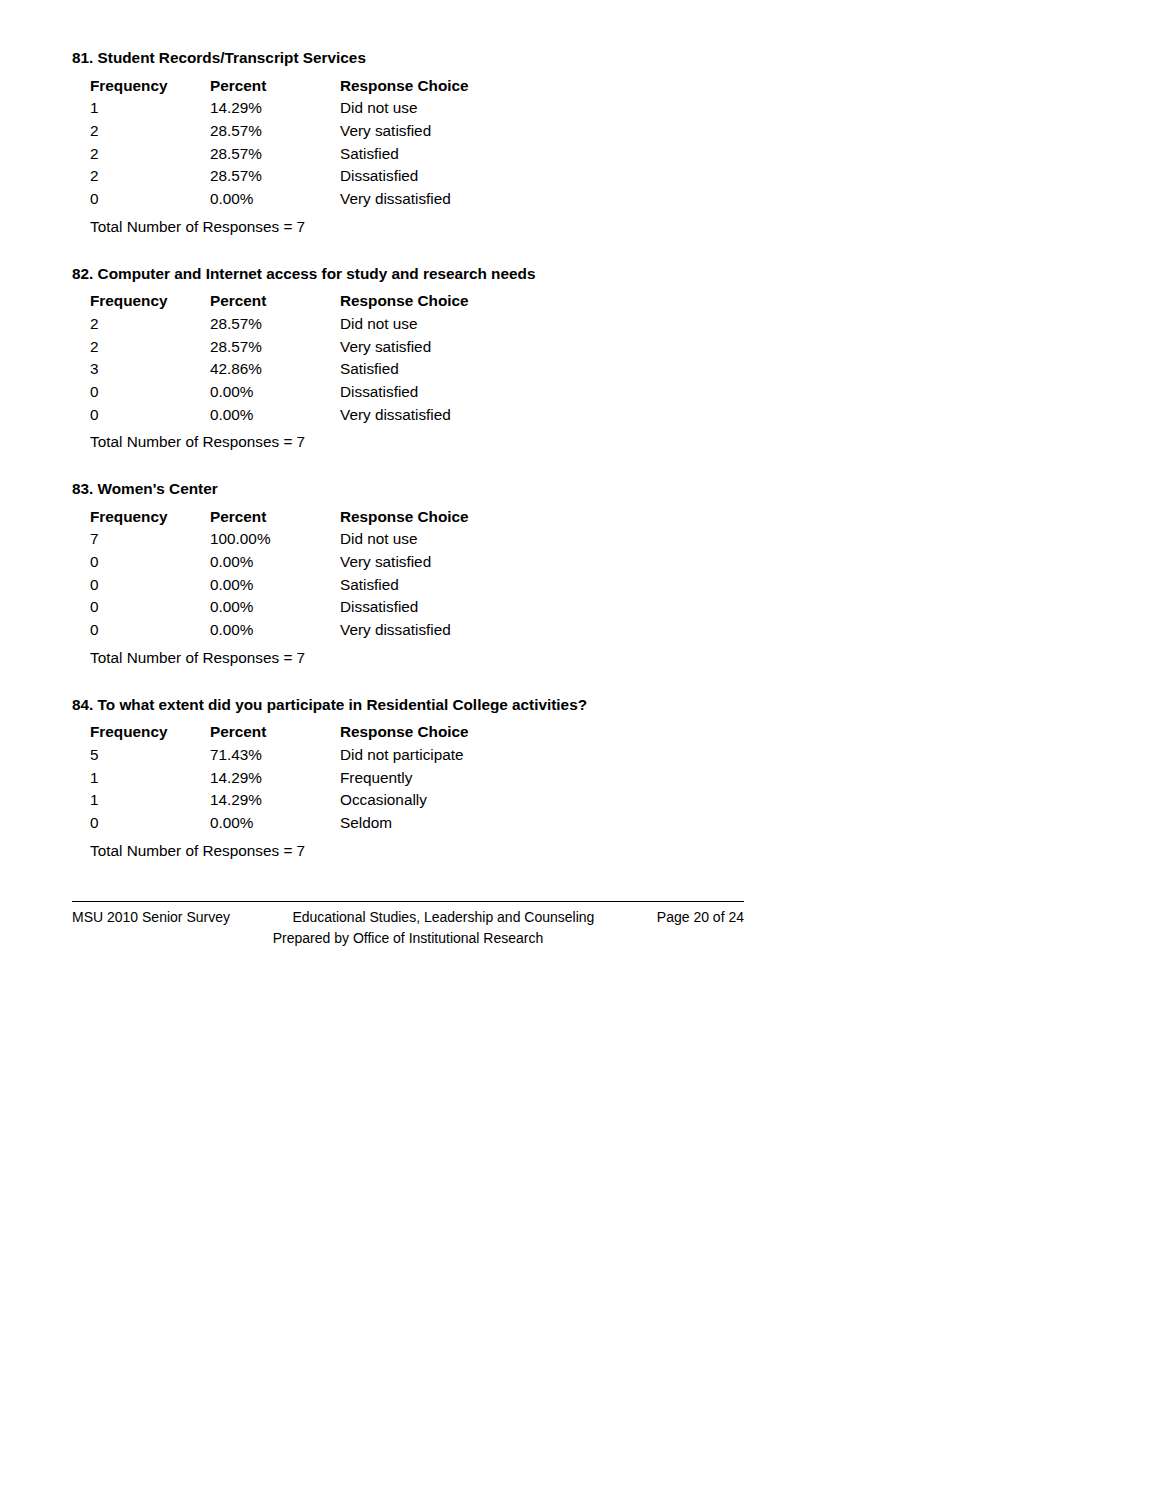81. Student Records/Transcript Services
| Frequency | Percent | Response Choice |
| --- | --- | --- |
| 1 | 14.29% | Did not use |
| 2 | 28.57% | Very satisfied |
| 2 | 28.57% | Satisfied |
| 2 | 28.57% | Dissatisfied |
| 0 | 0.00% | Very dissatisfied |
Total Number of Responses = 7
82. Computer and Internet access for study and research needs
| Frequency | Percent | Response Choice |
| --- | --- | --- |
| 2 | 28.57% | Did not use |
| 2 | 28.57% | Very satisfied |
| 3 | 42.86% | Satisfied |
| 0 | 0.00% | Dissatisfied |
| 0 | 0.00% | Very dissatisfied |
Total Number of Responses = 7
83. Women's Center
| Frequency | Percent | Response Choice |
| --- | --- | --- |
| 7 | 100.00% | Did not use |
| 0 | 0.00% | Very satisfied |
| 0 | 0.00% | Satisfied |
| 0 | 0.00% | Dissatisfied |
| 0 | 0.00% | Very dissatisfied |
Total Number of Responses = 7
84. To what extent did you participate in Residential College activities?
| Frequency | Percent | Response Choice |
| --- | --- | --- |
| 5 | 71.43% | Did not participate |
| 1 | 14.29% | Frequently |
| 1 | 14.29% | Occasionally |
| 0 | 0.00% | Seldom |
Total Number of Responses = 7
MSU 2010 Senior Survey
Educational Studies, Leadership and Counseling
Page 20 of 24
Prepared by Office of Institutional Research